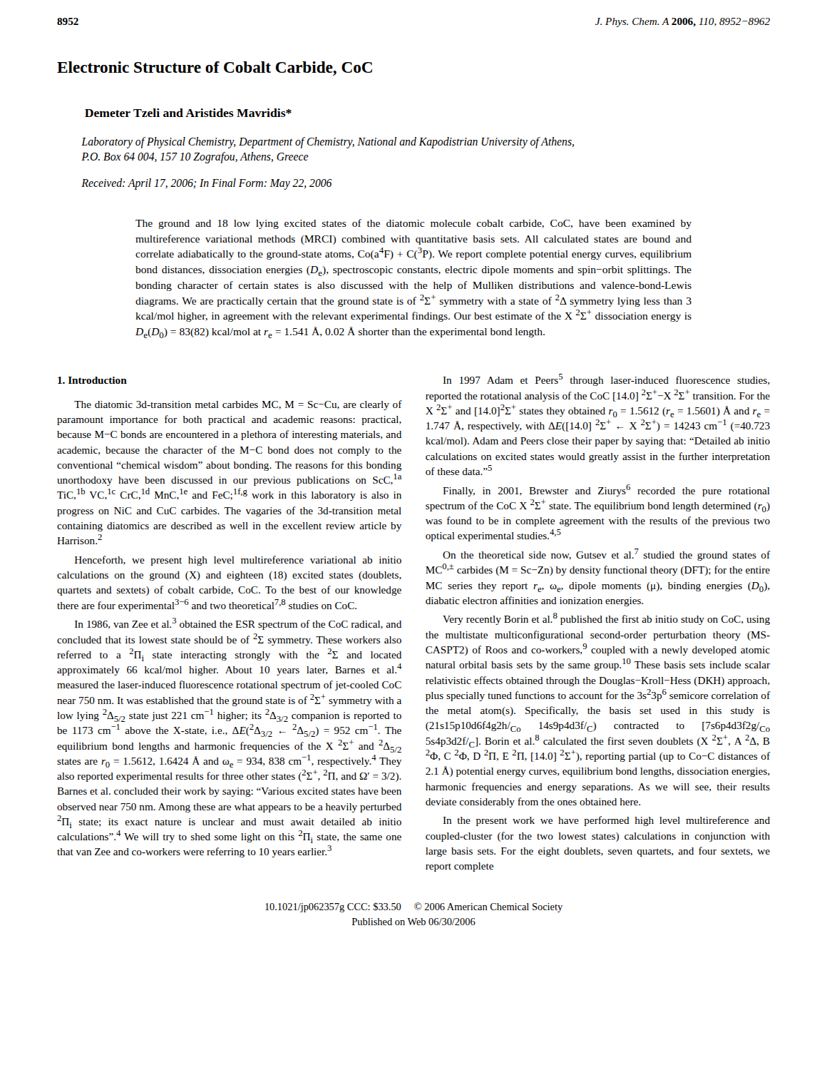8952 J. Phys. Chem. A 2006, 110, 8952−8962
Electronic Structure of Cobalt Carbide, CoC
Demeter Tzeli and Aristides Mavridis*
Laboratory of Physical Chemistry, Department of Chemistry, National and Kapodistrian University of Athens,
P.O. Box 64 004, 157 10 Zografou, Athens, Greece
Received: April 17, 2006; In Final Form: May 22, 2006
The ground and 18 low lying excited states of the diatomic molecule cobalt carbide, CoC, have been examined by multireference variational methods (MRCI) combined with quantitative basis sets. All calculated states are bound and correlate adiabatically to the ground-state atoms, Co(a4F) + C(3P). We report complete potential energy curves, equilibrium bond distances, dissociation energies (De), spectroscopic constants, electric dipole moments and spin−orbit splittings. The bonding character of certain states is also discussed with the help of Mulliken distributions and valence-bond-Lewis diagrams. We are practically certain that the ground state is of 2Σ+ symmetry with a state of 2Δ symmetry lying less than 3 kcal/mol higher, in agreement with the relevant experimental findings. Our best estimate of the X 2Σ+ dissociation energy is De(D0) = 83(82) kcal/mol at re = 1.541 Å, 0.02 Å shorter than the experimental bond length.
1. Introduction
The diatomic 3d-transition metal carbides MC, M = Sc−Cu, are clearly of paramount importance for both practical and academic reasons: practical, because M−C bonds are encountered in a plethora of interesting materials, and academic, because the character of the M−C bond does not comply to the conventional “chemical wisdom” about bonding. The reasons for this bonding unorthodoxy have been discussed in our previous publications on ScC,1a TiC,1b VC,1c CrC,1d MnC,1e and FeC;1f,g work in this laboratory is also in progress on NiC and CuC carbides. The vagaries of the 3d-transition metal containing diatomics are described as well in the excellent review article by Harrison.2
Henceforth, we present high level multireference variational ab initio calculations on the ground (X) and eighteen (18) excited states (doublets, quartets and sextets) of cobalt carbide, CoC. To the best of our knowledge there are four experimental3−6 and two theoretical7,8 studies on CoC.
In 1986, van Zee et al.3 obtained the ESR spectrum of the CoC radical, and concluded that its lowest state should be of 2Σ symmetry. These workers also referred to a 2Πi state interacting strongly with the 2Σ and located approximately 66 kcal/mol higher. About 10 years later, Barnes et al.4 measured the laser-induced fluorescence rotational spectrum of jet-cooled CoC near 750 nm. It was established that the ground state is of 2Σ+ symmetry with a low lying 2Δ5/2 state just 221 cm−1 higher; its 2Δ3/2 companion is reported to be 1173 cm−1 above the X-state, i.e., ΔE(2Δ3/2 ← 2Δ5/2) = 952 cm−1. The equilibrium bond lengths and harmonic frequencies of the X 2Σ+ and 2Δ5/2 states are r0 = 1.5612, 1.6424 Å and ωe = 934, 838 cm−1, respectively.4 They also reported experimental results for three other states (2Σ+, 2Π, and Ω′ = 3/2). Barnes et al. concluded their work by saying: “Various excited states have been observed near 750 nm. Among these are what appears to be a heavily perturbed 2Πi state; its exact nature is unclear and must await detailed ab initio calculations”.4 We will try to shed some light on this 2Πi state, the same one that van Zee and co-workers were referring to 10 years earlier.3
In 1997 Adam et Peers5 through laser-induced fluorescence studies, reported the rotational analysis of the CoC [14.0] 2Σ+−X 2Σ+ transition. For the X 2Σ+ and [14.0]2Σ+ states they obtained r0 = 1.5612 (re = 1.5601) Å and re = 1.747 Å, respectively, with ΔE([14.0] 2Σ+ ← X 2Σ+) = 14243 cm−1 (=40.723 kcal/mol). Adam and Peers close their paper by saying that: “Detailed ab initio calculations on excited states would greatly assist in the further interpretation of these data.”5
Finally, in 2001, Brewster and Ziurys6 recorded the pure rotational spectrum of the CoC X 2Σ+ state. The equilibrium bond length determined (r0) was found to be in complete agreement with the results of the previous two optical experimental studies.4,5
On the theoretical side now, Gutsev et al.7 studied the ground states of MC0,± carbides (M = Sc−Zn) by density functional theory (DFT); for the entire MC series they report re, ωe, dipole moments (μ), binding energies (D0), diabatic electron affinities and ionization energies.
Very recently Borin et al.8 published the first ab initio study on CoC, using the multistate multiconfigurational second-order perturbation theory (MS-CASPT2) of Roos and co-workers,9 coupled with a newly developed atomic natural orbital basis sets by the same group.10 These basis sets include scalar relativistic effects obtained through the Douglas−Kroll−Hess (DKH) approach, plus specially tuned functions to account for the 3s23p6 semicore correlation of the metal atom(s). Specifically, the basis set used in this study is (21s15p10d6f4g2h/Co 14s9p4d3f/C) contracted to [7s6p4d3f2g/Co 5s4p3d2f/C]. Borin et al.8 calculated the first seven doublets (X 2Σ+, A 2Δ, B 2Φ, C 2Φ, D 2Π, E 2Π, [14.0] 2Σ+), reporting partial (up to Co−C distances of 2.1 Å) potential energy curves, equilibrium bond lengths, dissociation energies, harmonic frequencies and energy separations. As we will see, their results deviate considerably from the ones obtained here.
In the present work we have performed high level multireference and coupled-cluster (for the two lowest states) calculations in conjunction with large basis sets. For the eight doublets, seven quartets, and four sextets, we report complete
10.1021/jp062357g CCC: $33.50 © 2006 American Chemical Society
Published on Web 06/30/2006